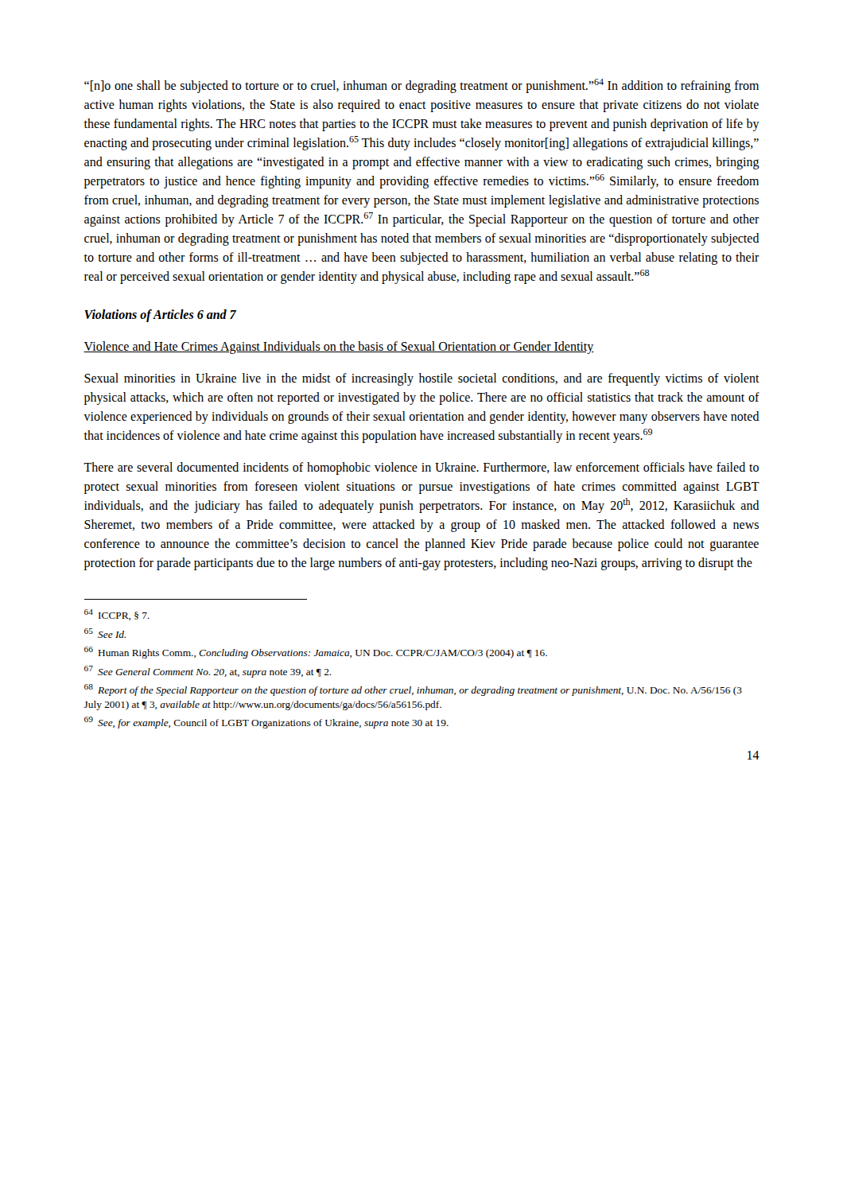“[n]o one shall be subjected to torture or to cruel, inhuman or degrading treatment or punishment.”64 In addition to refraining from active human rights violations, the State is also required to enact positive measures to ensure that private citizens do not violate these fundamental rights. The HRC notes that parties to the ICCPR must take measures to prevent and punish deprivation of life by enacting and prosecuting under criminal legislation.65 This duty includes “closely monitor[ing] allegations of extrajudicial killings,” and ensuring that allegations are “investigated in a prompt and effective manner with a view to eradicating such crimes, bringing perpetrators to justice and hence fighting impunity and providing effective remedies to victims.”66 Similarly, to ensure freedom from cruel, inhuman, and degrading treatment for every person, the State must implement legislative and administrative protections against actions prohibited by Article 7 of the ICCPR.67 In particular, the Special Rapporteur on the question of torture and other cruel, inhuman or degrading treatment or punishment has noted that members of sexual minorities are “disproportionately subjected to torture and other forms of ill-treatment … and have been subjected to harassment, humiliation an verbal abuse relating to their real or perceived sexual orientation or gender identity and physical abuse, including rape and sexual assault.”68
Violations of Articles 6 and 7
Violence and Hate Crimes Against Individuals on the basis of Sexual Orientation or Gender Identity
Sexual minorities in Ukraine live in the midst of increasingly hostile societal conditions, and are frequently victims of violent physical attacks, which are often not reported or investigated by the police. There are no official statistics that track the amount of violence experienced by individuals on grounds of their sexual orientation and gender identity, however many observers have noted that incidences of violence and hate crime against this population have increased substantially in recent years.69
There are several documented incidents of homophobic violence in Ukraine. Furthermore, law enforcement officials have failed to protect sexual minorities from foreseen violent situations or pursue investigations of hate crimes committed against LGBT individuals, and the judiciary has failed to adequately punish perpetrators. For instance, on May 20th, 2012, Karasiichuk and Sheremet, two members of a Pride committee, were attacked by a group of 10 masked men. The attacked followed a news conference to announce the committee’s decision to cancel the planned Kiev Pride parade because police could not guarantee protection for parade participants due to the large numbers of anti-gay protesters, including neo-Nazi groups, arriving to disrupt the
64 ICCPR, § 7.
65 See Id.
66 Human Rights Comm., Concluding Observations: Jamaica, UN Doc. CCPR/C/JAM/CO/3 (2004) at ¶ 16.
67 See General Comment No. 20, at, supra note 39, at ¶ 2.
68 Report of the Special Rapporteur on the question of torture ad other cruel, inhuman, or degrading treatment or punishment, U.N. Doc. No. A/56/156 (3 July 2001) at ¶ 3, available at http://www.un.org/documents/ga/docs/56/a56156.pdf.
69 See, for example, Council of LGBT Organizations of Ukraine, supra note 30 at 19.
14